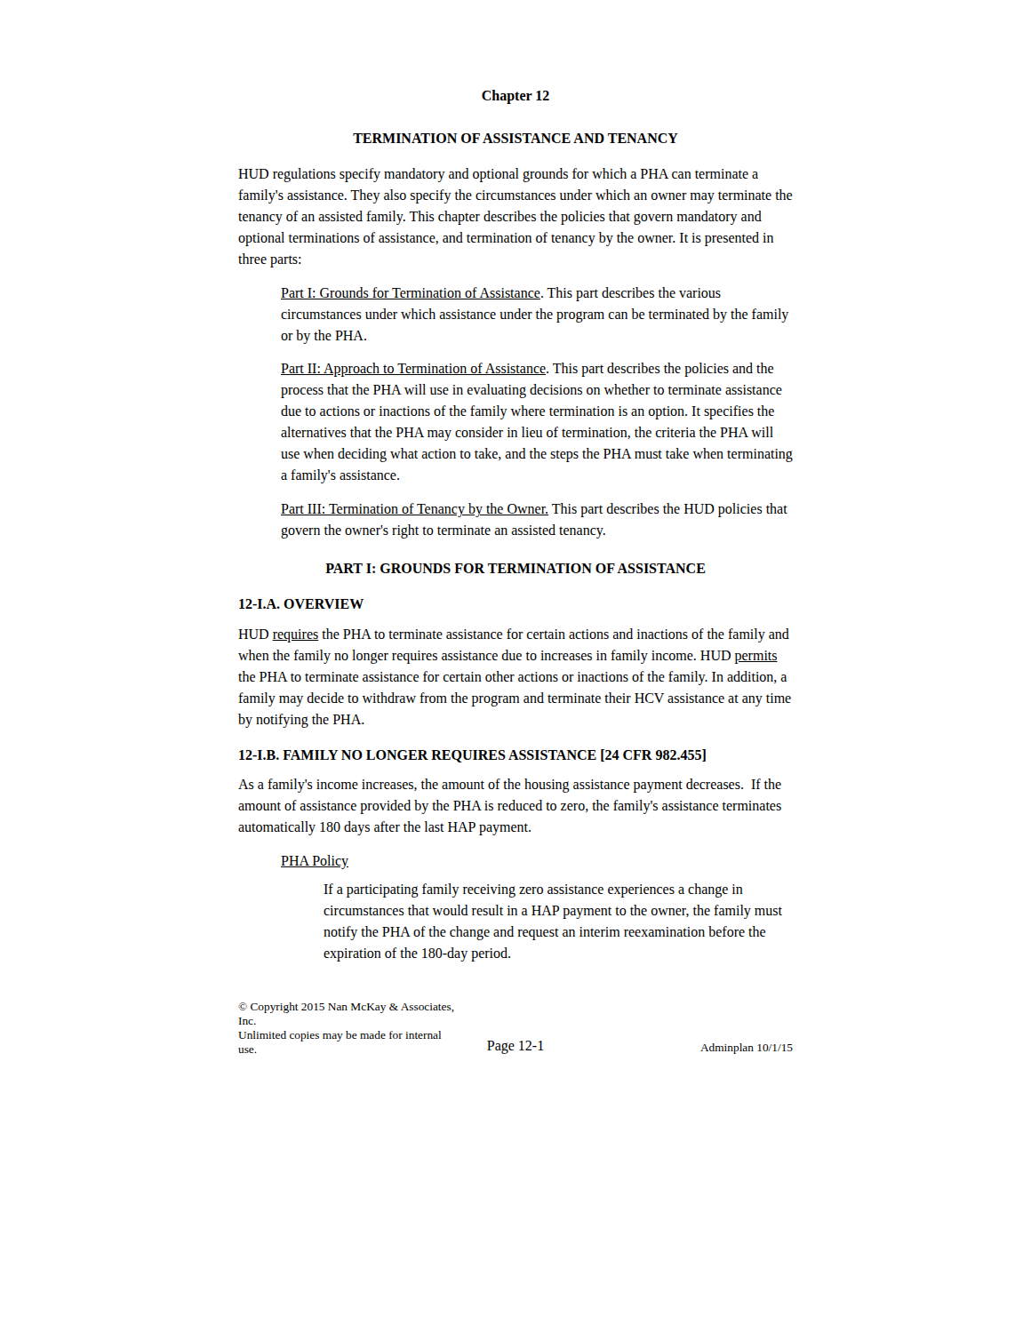Chapter 12
Termination of Assistance and Tenancy
HUD regulations specify mandatory and optional grounds for which a PHA can terminate a family's assistance. They also specify the circumstances under which an owner may terminate the tenancy of an assisted family. This chapter describes the policies that govern mandatory and optional terminations of assistance, and termination of tenancy by the owner. It is presented in three parts:
Part I: Grounds for Termination of Assistance. This part describes the various circumstances under which assistance under the program can be terminated by the family or by the PHA.
Part II: Approach to Termination of Assistance. This part describes the policies and the process that the PHA will use in evaluating decisions on whether to terminate assistance due to actions or inactions of the family where termination is an option. It specifies the alternatives that the PHA may consider in lieu of termination, the criteria the PHA will use when deciding what action to take, and the steps the PHA must take when terminating a family's assistance.
Part III: Termination of Tenancy by the Owner. This part describes the HUD policies that govern the owner's right to terminate an assisted tenancy.
Part I: Grounds for Termination of Assistance
12-I.A. OVERVIEW
HUD requires the PHA to terminate assistance for certain actions and inactions of the family and when the family no longer requires assistance due to increases in family income. HUD permits the PHA to terminate assistance for certain other actions or inactions of the family. In addition, a family may decide to withdraw from the program and terminate their HCV assistance at any time by notifying the PHA.
12-I.B. FAMILY NO LONGER REQUIRES ASSISTANCE [24 CFR 982.455]
As a family's income increases, the amount of the housing assistance payment decreases. If the amount of assistance provided by the PHA is reduced to zero, the family's assistance terminates automatically 180 days after the last HAP payment.
PHA Policy
If a participating family receiving zero assistance experiences a change in circumstances that would result in a HAP payment to the owner, the family must notify the PHA of the change and request an interim reexamination before the expiration of the 180-day period.
© Copyright 2015 Nan McKay & Associates, Inc.
Unlimited copies may be made for internal use.
Page 12-1
Adminplan 10/1/15